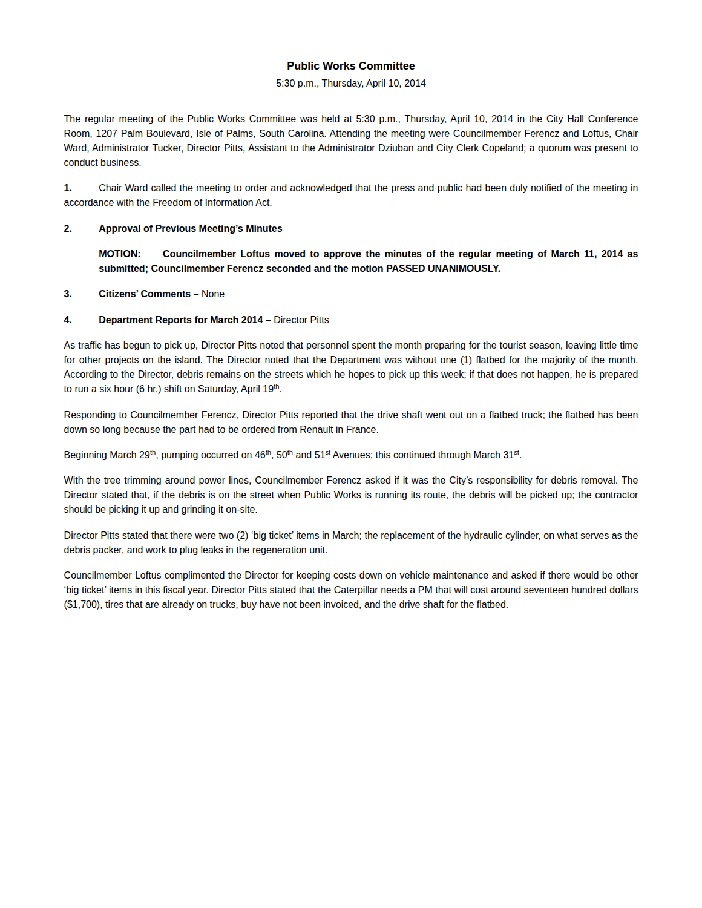Public Works Committee
5:30 p.m., Thursday, April 10, 2014
The regular meeting of the Public Works Committee was held at 5:30 p.m., Thursday, April 10, 2014 in the City Hall Conference Room, 1207 Palm Boulevard, Isle of Palms, South Carolina. Attending the meeting were Councilmember Ferencz and Loftus, Chair Ward, Administrator Tucker, Director Pitts, Assistant to the Administrator Dziuban and City Clerk Copeland; a quorum was present to conduct business.
1. Chair Ward called the meeting to order and acknowledged that the press and public had been duly notified of the meeting in accordance with the Freedom of Information Act.
2. Approval of Previous Meeting’s Minutes
MOTION: Councilmember Loftus moved to approve the minutes of the regular meeting of March 11, 2014 as submitted; Councilmember Ferencz seconded and the motion PASSED UNANIMOUSLY.
3. Citizens’ Comments – None
4. Department Reports for March 2014 – Director Pitts
As traffic has begun to pick up, Director Pitts noted that personnel spent the month preparing for the tourist season, leaving little time for other projects on the island. The Director noted that the Department was without one (1) flatbed for the majority of the month. According to the Director, debris remains on the streets which he hopes to pick up this week; if that does not happen, he is prepared to run a six hour (6 hr.) shift on Saturday, April 19th.
Responding to Councilmember Ferencz, Director Pitts reported that the drive shaft went out on a flatbed truck; the flatbed has been down so long because the part had to be ordered from Renault in France.
Beginning March 29th, pumping occurred on 46th, 50th and 51st Avenues; this continued through March 31st.
With the tree trimming around power lines, Councilmember Ferencz asked if it was the City’s responsibility for debris removal. The Director stated that, if the debris is on the street when Public Works is running its route, the debris will be picked up; the contractor should be picking it up and grinding it on-site.
Director Pitts stated that there were two (2) ‘big ticket’ items in March; the replacement of the hydraulic cylinder, on what serves as the debris packer, and work to plug leaks in the regeneration unit.
Councilmember Loftus complimented the Director for keeping costs down on vehicle maintenance and asked if there would be other ‘big ticket’ items in this fiscal year. Director Pitts stated that the Caterpillar needs a PM that will cost around seventeen hundred dollars ($1,700), tires that are already on trucks, buy have not been invoiced, and the drive shaft for the flatbed.